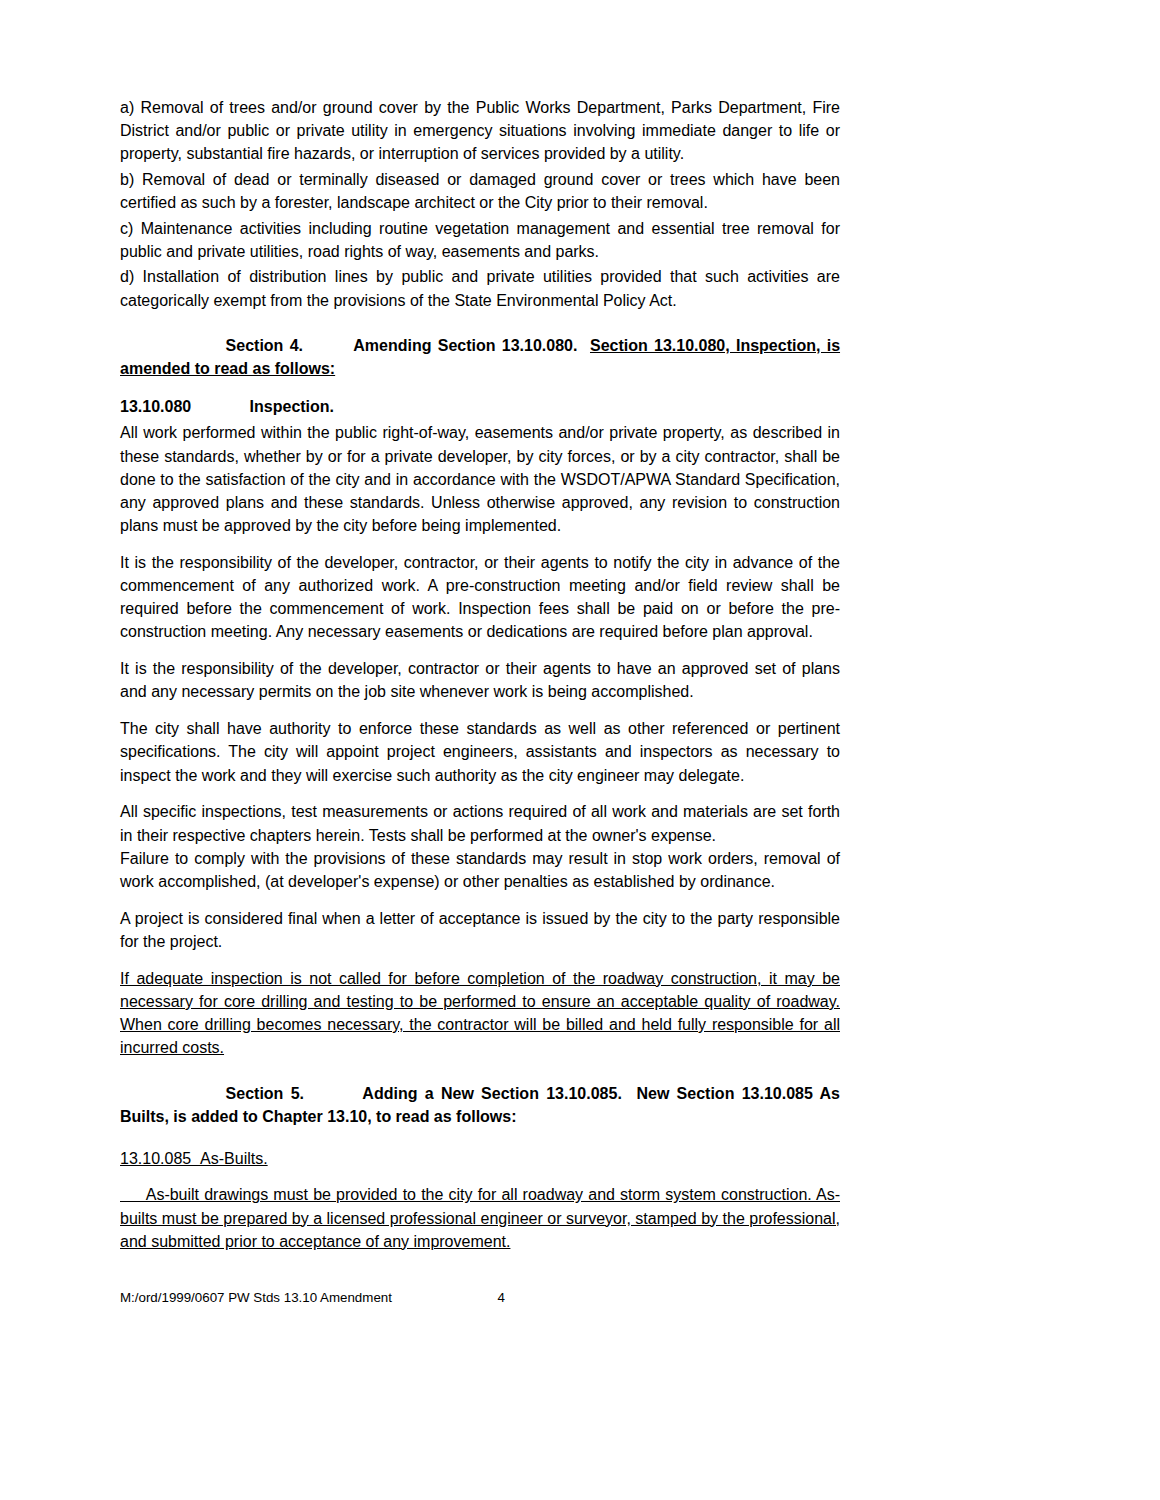a) Removal of trees and/or ground cover by the Public Works Department, Parks Department, Fire District and/or public or private utility in emergency situations involving immediate danger to life or property, substantial fire hazards, or interruption of services provided by a utility.
b) Removal of dead or terminally diseased or damaged ground cover or trees which have been certified as such by a forester, landscape architect or the City prior to their removal.
c) Maintenance activities including routine vegetation management and essential tree removal for public and private utilities, road rights of way, easements and parks.
d) Installation of distribution lines by public and private utilities provided that such activities are categorically exempt from the provisions of the State Environmental Policy Act.
Section 4. Amending Section 13.10.080. Section 13.10.080, Inspection, is amended to read as follows:
13.10.080 Inspection.
All work performed within the public right-of-way, easements and/or private property, as described in these standards, whether by or for a private developer, by city forces, or by a city contractor, shall be done to the satisfaction of the city and in accordance with the WSDOT/APWA Standard Specification, any approved plans and these standards. Unless otherwise approved, any revision to construction plans must be approved by the city before being implemented.
It is the responsibility of the developer, contractor, or their agents to notify the city in advance of the commencement of any authorized work. A pre-construction meeting and/or field review shall be required before the commencement of work. Inspection fees shall be paid on or before the pre-construction meeting. Any necessary easements or dedications are required before plan approval.
It is the responsibility of the developer, contractor or their agents to have an approved set of plans and any necessary permits on the job site whenever work is being accomplished.
The city shall have authority to enforce these standards as well as other referenced or pertinent specifications. The city will appoint project engineers, assistants and inspectors as necessary to inspect the work and they will exercise such authority as the city engineer may delegate.
All specific inspections, test measurements or actions required of all work and materials are set forth in their respective chapters herein. Tests shall be performed at the owner's expense.
Failure to comply with the provisions of these standards may result in stop work orders, removal of work accomplished, (at developer's expense) or other penalties as established by ordinance.
A project is considered final when a letter of acceptance is issued by the city to the party responsible for the project.
If adequate inspection is not called for before completion of the roadway construction, it may be necessary for core drilling and testing to be performed to ensure an acceptable quality of roadway. When core drilling becomes necessary, the contractor will be billed and held fully responsible for all incurred costs.
Section 5. Adding a New Section 13.10.085. New Section 13.10.085 As Builts, is added to Chapter 13.10, to read as follows:
13.10.085 As-Builts.
As-built drawings must be provided to the city for all roadway and storm system construction. As-builts must be prepared by a licensed professional engineer or surveyor, stamped by the professional, and submitted prior to acceptance of any improvement.
M:/ord/1999/0607 PW Stds 13.10 Amendment 4